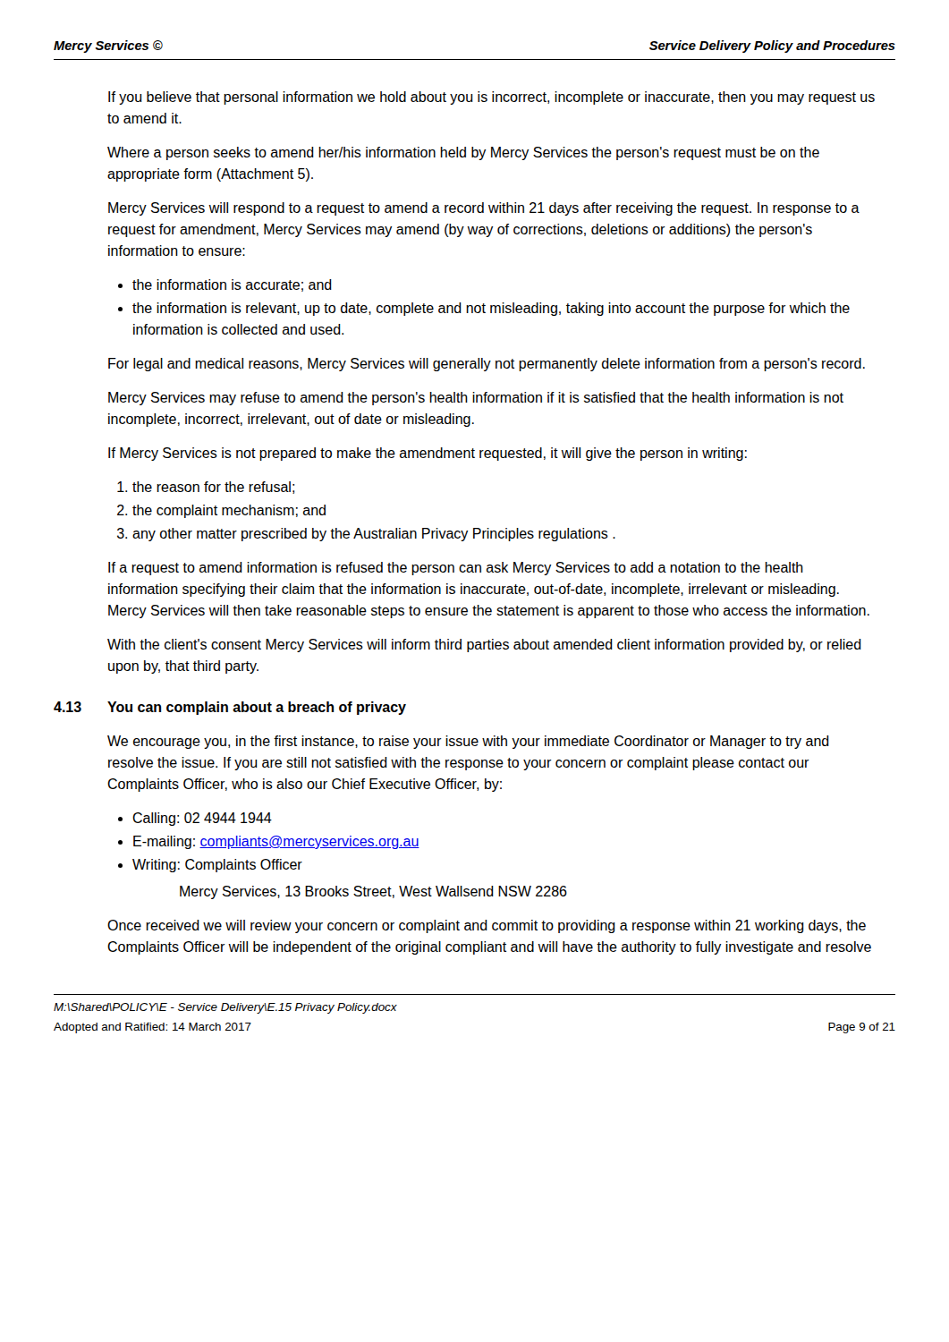Mercy Services ©
Service Delivery Policy and Procedures
If you believe that personal information we hold about you is incorrect, incomplete or inaccurate, then you may request us to amend it.
Where a person seeks to amend her/his information held by Mercy Services the person's request must be on the appropriate form (Attachment 5).
Mercy Services will respond to a request to amend a record within 21 days after receiving the request. In response to a request for amendment, Mercy Services may amend (by way of corrections, deletions or additions) the person's information to ensure:
the information is accurate; and
the information is relevant, up to date, complete and not misleading, taking into account the purpose for which the information is collected and used.
For legal and medical reasons, Mercy Services will generally not permanently delete information from a person's record.
Mercy Services may refuse to amend the person's health information if it is satisfied that the health information is not incomplete, incorrect, irrelevant, out of date or misleading.
If Mercy Services is not prepared to make the amendment requested, it will give the person in writing:
the reason for the refusal;
the complaint mechanism; and
any other matter prescribed by the Australian Privacy Principles regulations .
If a request to amend information is refused the person can ask Mercy Services to add a notation to the health information specifying their claim that the information is inaccurate, out-of-date, incomplete, irrelevant or misleading. Mercy Services will then take reasonable steps to ensure the statement is apparent to those who access the information.
With the client's consent Mercy Services will inform third parties about amended client information provided by, or relied upon by, that third party.
4.13
You can complain about a breach of privacy
We encourage you, in the first instance, to raise your issue with your immediate Coordinator or Manager to try and resolve the issue. If you are still not satisfied with the response to your concern or complaint please contact our Complaints Officer, who is also our Chief Executive Officer, by:
Calling: 02 4944 1944
E-mailing: compliants@mercyservices.org.au
Writing: Complaints Officer
Mercy Services, 13 Brooks Street, West Wallsend NSW 2286
Once received we will review your concern or complaint and commit to providing a response within 21 working days, the Complaints Officer will be independent of the original compliant and will have the authority to fully investigate and resolve
M:\Shared\POLICY\E - Service Delivery\E.15 Privacy Policy.docx
Adopted and Ratified: 14 March 2017
Page 9 of 21